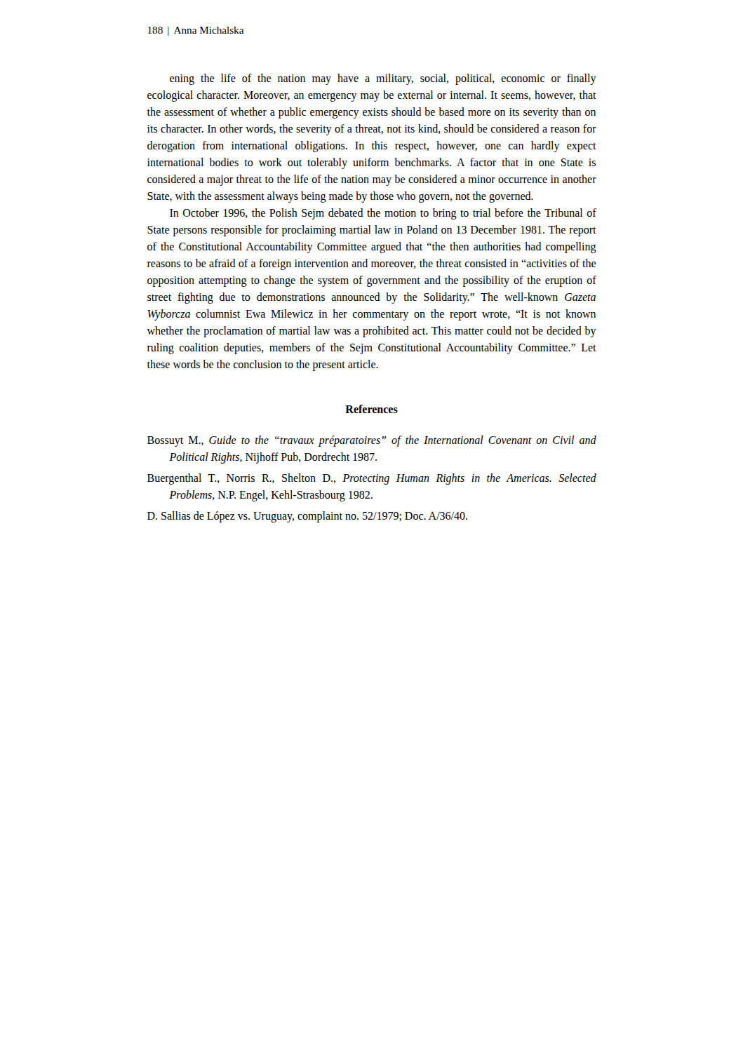188|Anna Michalska
ening the life of the nation may have a military, social, political, economic or finally ecological character. Moreover, an emergency may be external or internal. It seems, however, that the assessment of whether a public emergency exists should be based more on its severity than on its character. In other words, the severity of a threat, not its kind, should be considered a reason for derogation from international obligations. In this respect, however, one can hardly expect international bodies to work out tolerably uniform benchmarks. A factor that in one State is considered a major threat to the life of the nation may be considered a minor occurrence in another State, with the assessment always being made by those who govern, not the governed.
In October 1996, the Polish Sejm debated the motion to bring to trial before the Tribunal of State persons responsible for proclaiming martial law in Poland on 13 December 1981. The report of the Constitutional Accountability Committee argued that “the then authorities had compelling reasons to be afraid of a foreign intervention and moreover, the threat consisted in “activities of the opposition attempting to change the system of government and the possibility of the eruption of street fighting due to demonstrations announced by the Solidarity.” The well-known Gazeta Wyborcza columnist Ewa Milewicz in her commentary on the report wrote, “It is not known whether the proclamation of martial law was a prohibited act. This matter could not be decided by ruling coalition deputies, members of the Sejm Constitutional Accountability Committee.” Let these words be the conclusion to the present article.
References
Bossuyt M., Guide to the “travaux préparatoires” of the International Covenant on Civil and Political Rights, Nijhoff Pub, Dordrecht 1987.
Buergenthal T., Norris R., Shelton D., Protecting Human Rights in the Americas. Selected Problems, N.P. Engel, Kehl-Strasbourg 1982.
D. Sallias de López vs. Uruguay, complaint no. 52/1979; Doc. A/36/40.